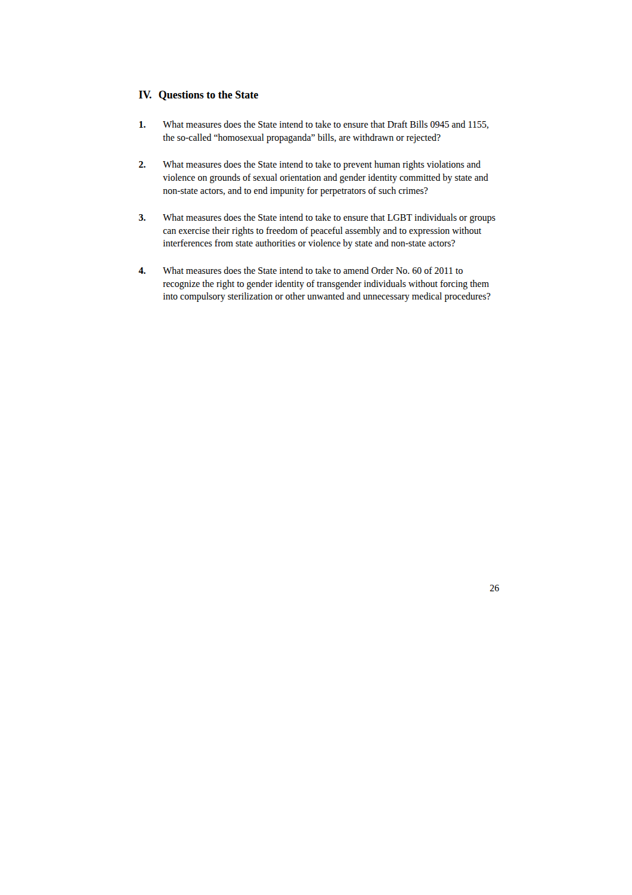IV. Questions to the State
1. What measures does the State intend to take to ensure that Draft Bills 0945 and 1155, the so-called “homosexual propaganda” bills, are withdrawn or rejected?
2. What measures does the State intend to take to prevent human rights violations and violence on grounds of sexual orientation and gender identity committed by state and non-state actors, and to end impunity for perpetrators of such crimes?
3. What measures does the State intend to take to ensure that LGBT individuals or groups can exercise their rights to freedom of peaceful assembly and to expression without interferences from state authorities or violence by state and non-state actors?
4. What measures does the State intend to take to amend Order No. 60 of 2011 to recognize the right to gender identity of transgender individuals without forcing them into compulsory sterilization or other unwanted and unnecessary medical procedures?
26